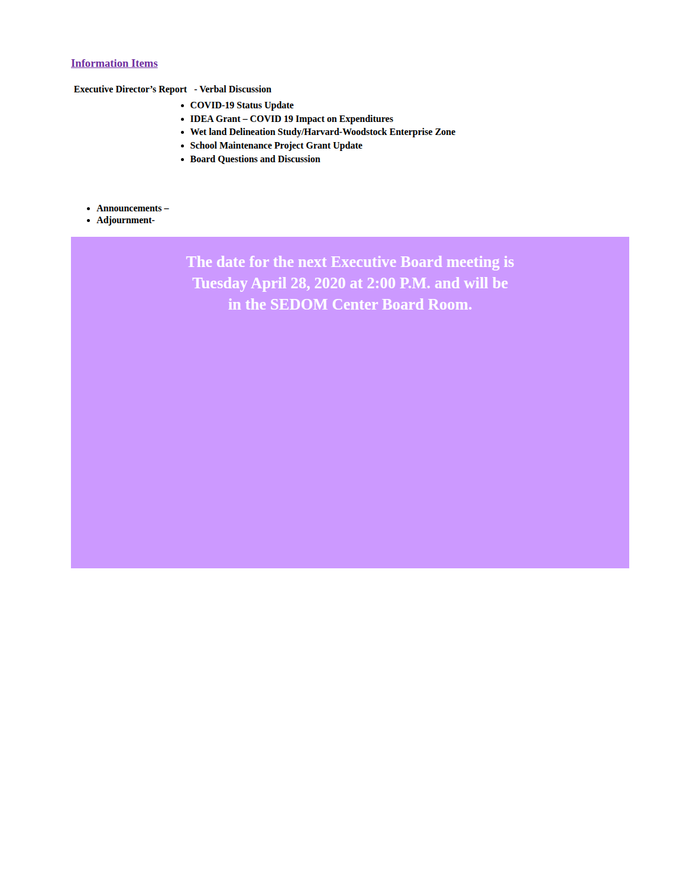Information Items
Executive Director’s Report - Verbal Discussion
COVID-19 Status Update
IDEA Grant – COVID 19 Impact on Expenditures
Wet land Delineation Study/Harvard-Woodstock Enterprise Zone
School Maintenance Project Grant Update
Board Questions and Discussion
Announcements –
Adjournment-
The date for the next Executive Board meeting is
Tuesday April 28, 2020 at 2:00 P.M. and will be
in the SEDOM Center Board Room.